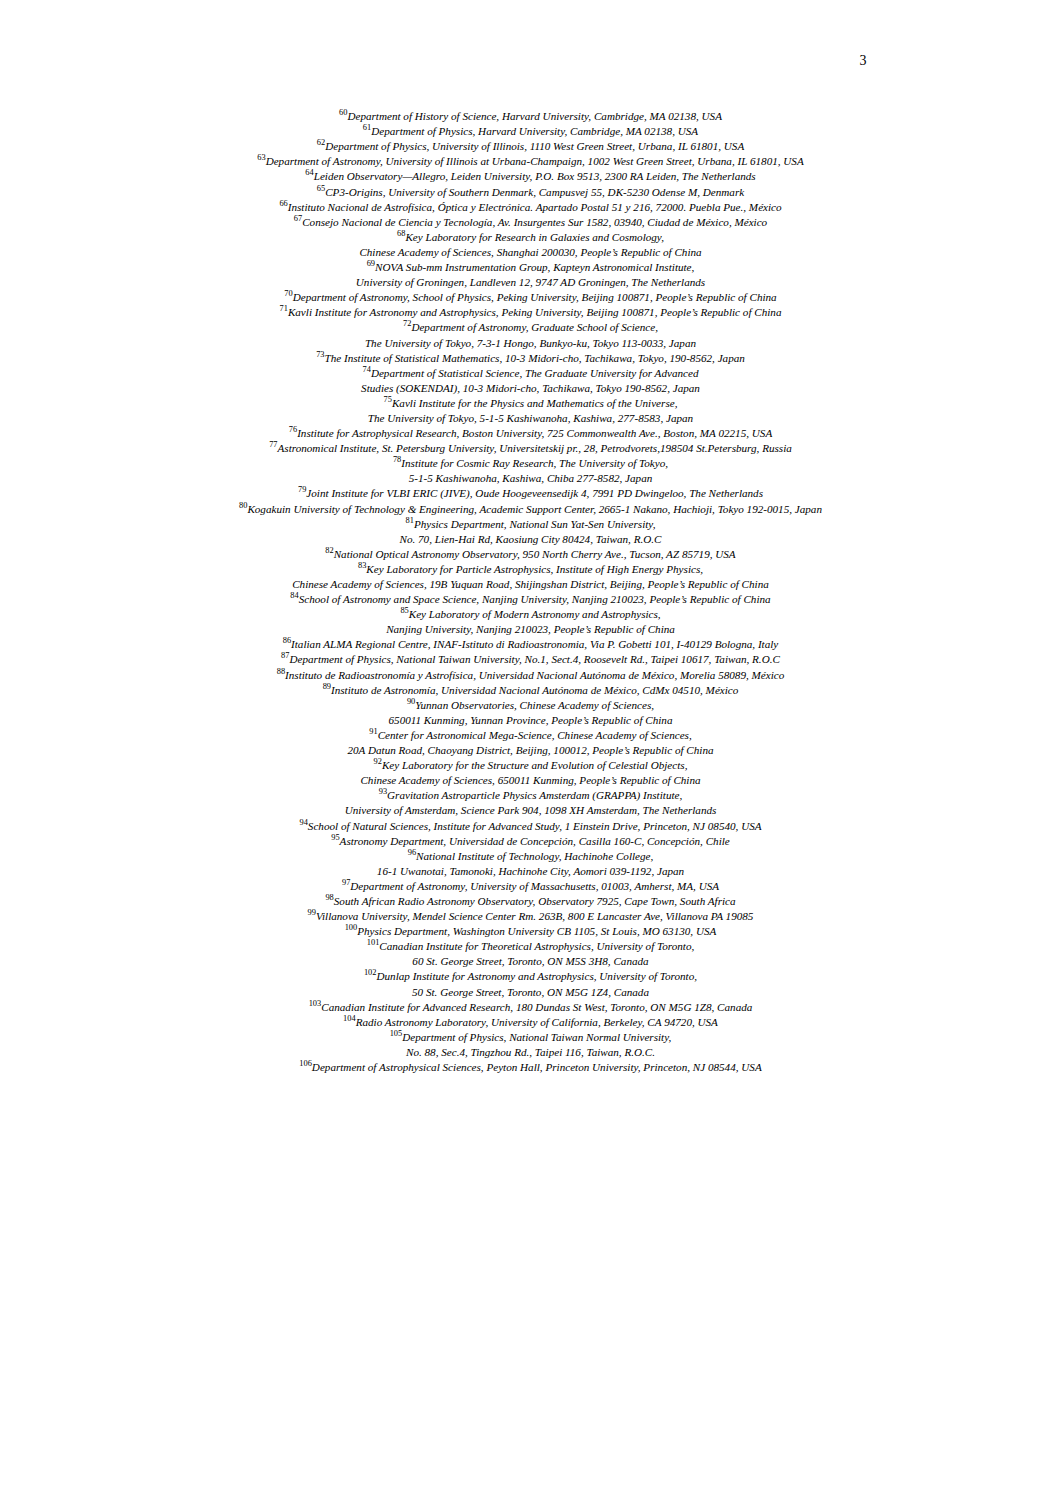3
60Department of History of Science, Harvard University, Cambridge, MA 02138, USA
61Department of Physics, Harvard University, Cambridge, MA 02138, USA
62Department of Physics, University of Illinois, 1110 West Green Street, Urbana, IL 61801, USA
63Department of Astronomy, University of Illinois at Urbana-Champaign, 1002 West Green Street, Urbana, IL 61801, USA
64Leiden Observatory—Allegro, Leiden University, P.O. Box 9513, 2300 RA Leiden, The Netherlands
65CP3-Origins, University of Southern Denmark, Campusvej 55, DK-5230 Odense M, Denmark
66Instituto Nacional de Astrofísica, Óptica y Electrónica. Apartado Postal 51 y 216, 72000. Puebla Pue., México
67Consejo Nacional de Ciencia y Tecnología, Av. Insurgentes Sur 1582, 03940, Ciudad de México, México
68Key Laboratory for Research in Galaxies and Cosmology,
Chinese Academy of Sciences, Shanghai 200030, People’s Republic of China
69NOVA Sub-mm Instrumentation Group, Kapteyn Astronomical Institute,
University of Groningen, Landleven 12, 9747 AD Groningen, The Netherlands
70Department of Astronomy, School of Physics, Peking University, Beijing 100871, People’s Republic of China
71Kavli Institute for Astronomy and Astrophysics, Peking University, Beijing 100871, People’s Republic of China
72Department of Astronomy, Graduate School of Science,
The University of Tokyo, 7-3-1 Hongo, Bunkyo-ku, Tokyo 113-0033, Japan
73The Institute of Statistical Mathematics, 10-3 Midori-cho, Tachikawa, Tokyo, 190-8562, Japan
74Department of Statistical Science, The Graduate University for Advanced
Studies (SOKENDAI), 10-3 Midori-cho, Tachikawa, Tokyo 190-8562, Japan
75Kavli Institute for the Physics and Mathematics of the Universe,
The University of Tokyo, 5-1-5 Kashiwanoha, Kashiwa, 277-8583, Japan
76Institute for Astrophysical Research, Boston University, 725 Commonwealth Ave., Boston, MA 02215, USA
77Astronomical Institute, St. Petersburg University, Universitetskij pr., 28, Petrodvorets,198504 St.Petersburg, Russia
78Institute for Cosmic Ray Research, The University of Tokyo,
5-1-5 Kashiwanoha, Kashiwa, Chiba 277-8582, Japan
79Joint Institute for VLBI ERIC (JIVE), Oude Hoogeveensedijk 4, 7991 PD Dwingeloo, The Netherlands
80Kogakuin University of Technology & Engineering, Academic Support Center, 2665-1 Nakano, Hachioji, Tokyo 192-0015, Japan
81Physics Department, National Sun Yat-Sen University,
No. 70, Lien-Hai Rd, Kaosiung City 80424, Taiwan, R.O.C
82National Optical Astronomy Observatory, 950 North Cherry Ave., Tucson, AZ 85719, USA
83Key Laboratory for Particle Astrophysics, Institute of High Energy Physics,
Chinese Academy of Sciences, 19B Yuquan Road, Shijingshan District, Beijing, People’s Republic of China
84School of Astronomy and Space Science, Nanjing University, Nanjing 210023, People’s Republic of China
85Key Laboratory of Modern Astronomy and Astrophysics,
Nanjing University, Nanjing 210023, People’s Republic of China
86Italian ALMA Regional Centre, INAF-Istituto di Radioastronomia, Via P. Gobetti 101, I-40129 Bologna, Italy
87Department of Physics, National Taiwan University, No.1, Sect.4, Roosevelt Rd., Taipei 10617, Taiwan, R.O.C
88Instituto de Radioastronomía y Astrofísica, Universidad Nacional Autónoma de México, Morelia 58089, México
89Instituto de Astronomía, Universidad Nacional Autónoma de México, CdMx 04510, México
90Yunnan Observatories, Chinese Academy of Sciences,
650011 Kunming, Yunnan Province, People’s Republic of China
91Center for Astronomical Mega-Science, Chinese Academy of Sciences,
20A Datun Road, Chaoyang District, Beijing, 100012, People’s Republic of China
92Key Laboratory for the Structure and Evolution of Celestial Objects,
Chinese Academy of Sciences, 650011 Kunming, People’s Republic of China
93Gravitation Astroparticle Physics Amsterdam (GRAPPA) Institute,
University of Amsterdam, Science Park 904, 1098 XH Amsterdam, The Netherlands
94School of Natural Sciences, Institute for Advanced Study, 1 Einstein Drive, Princeton, NJ 08540, USA
95Astronomy Department, Universidad de Concepción, Casilla 160-C, Concepción, Chile
96National Institute of Technology, Hachinohe College,
16-1 Uwanotai, Tamonoki, Hachinohe City, Aomori 039-1192, Japan
97Department of Astronomy, University of Massachusetts, 01003, Amherst, MA, USA
98South African Radio Astronomy Observatory, Observatory 7925, Cape Town, South Africa
99Villanova University, Mendel Science Center Rm. 263B, 800 E Lancaster Ave, Villanova PA 19085
100Physics Department, Washington University CB 1105, St Louis, MO 63130, USA
101Canadian Institute for Theoretical Astrophysics, University of Toronto,
60 St. George Street, Toronto, ON M5S 3H8, Canada
102Dunlap Institute for Astronomy and Astrophysics, University of Toronto,
50 St. George Street, Toronto, ON M5G 1Z4, Canada
103Canadian Institute for Advanced Research, 180 Dundas St West, Toronto, ON M5G 1Z8, Canada
104Radio Astronomy Laboratory, University of California, Berkeley, CA 94720, USA
105Department of Physics, National Taiwan Normal University,
No. 88, Sec.4, Tingzhou Rd., Taipei 116, Taiwan, R.O.C.
106Department of Astrophysical Sciences, Peyton Hall, Princeton University, Princeton, NJ 08544, USA